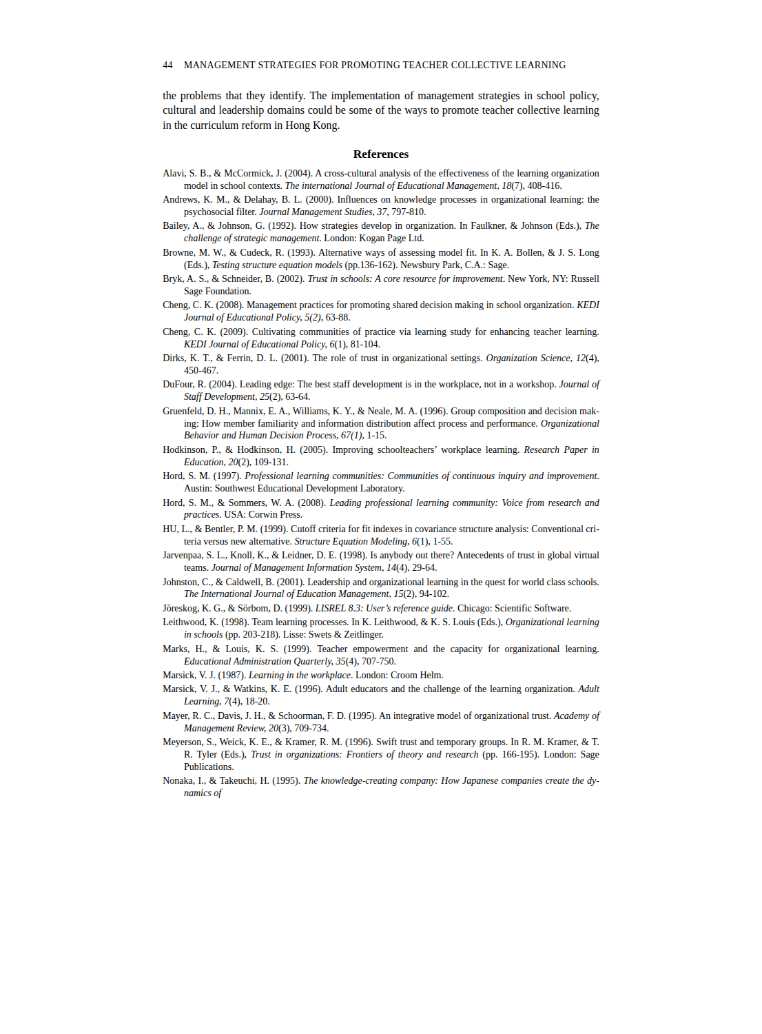44 Management Strategies for Promoting Teacher Collective Learning
the problems that they identify. The implementation of management strategies in school policy, cultural and leadership domains could be some of the ways to promote teacher collective learning in the curriculum reform in Hong Kong.
References
Alavi, S. B., & McCormick, J. (2004). A cross-cultural analysis of the effectiveness of the learning organization model in school contexts. The international Journal of Educational Management, 18(7), 408-416.
Andrews, K. M., & Delahay, B. L. (2000). Influences on knowledge processes in organizational learning: the psychosocial filter. Journal Management Studies, 37, 797-810.
Bailey, A., & Johnson, G. (1992). How strategies develop in organization. In Faulkner, & Johnson (Eds.), The challenge of strategic management. London: Kogan Page Ltd.
Browne, M. W., & Cudeck, R. (1993). Alternative ways of assessing model fit. In K. A. Bollen, & J. S. Long (Eds.), Testing structure equation models (pp.136-162). Newsbury Park, C.A.: Sage.
Bryk, A. S., & Schneider, B. (2002). Trust in schools: A core resource for improvement. New York, NY: Russell Sage Foundation.
Cheng, C. K. (2008). Management practices for promoting shared decision making in school organization. KEDI Journal of Educational Policy, 5(2), 63-88.
Cheng, C. K. (2009). Cultivating communities of practice via learning study for enhancing teacher learning. KEDI Journal of Educational Policy, 6(1), 81-104.
Dirks, K. T., & Ferrin, D. L. (2001). The role of trust in organizational settings. Organization Science, 12(4), 450-467.
DuFour, R. (2004). Leading edge: The best staff development is in the workplace, not in a workshop. Journal of Staff Development, 25(2), 63-64.
Gruenfeld, D. H., Mannix, E. A., Williams, K. Y., & Neale, M. A. (1996). Group composition and decision making: How member familiarity and information distribution affect process and performance. Organizational Behavior and Human Decision Process, 67(1), 1-15.
Hodkinson, P., & Hodkinson, H. (2005). Improving schoolteachers’ workplace learning. Research Paper in Education, 20(2), 109-131.
Hord, S. M. (1997). Professional learning communities: Communities of continuous inquiry and improvement. Austin: Southwest Educational Development Laboratory.
Hord, S. M., & Sommers, W. A. (2008). Leading professional learning community: Voice from research and practices. USA: Corwin Press.
HU, L., & Bentler, P. M. (1999). Cutoff criteria for fit indexes in covariance structure analysis: Conventional criteria versus new alternative. Structure Equation Modeling, 6(1), 1-55.
Jarvenpaa, S. L., Knoll, K., & Leidner, D. E. (1998). Is anybody out there? Antecedents of trust in global virtual teams. Journal of Management Information System, 14(4), 29-64.
Johnston, C., & Caldwell, B. (2001). Leadership and organizational learning in the quest for world class schools. The International Journal of Education Management, 15(2), 94-102.
Jöreskog, K. G., & Sörbom, D. (1999). LISREL 8.3: User’s reference guide. Chicago: Scientific Software.
Leithwood, K. (1998). Team learning processes. In K. Leithwood, & K. S. Louis (Eds.), Organizational learning in schools (pp. 203-218). Lisse: Swets & Zeitlinger.
Marks, H., & Louis, K. S. (1999). Teacher empowerment and the capacity for organizational learning. Educational Administration Quarterly, 35(4), 707-750.
Marsick, V. J. (1987). Learning in the workplace. London: Croom Helm.
Marsick, V. J., & Watkins, K. E. (1996). Adult educators and the challenge of the learning organization. Adult Learning, 7(4), 18-20.
Mayer, R. C., Davis, J. H., & Schoorman, F. D. (1995). An integrative model of organizational trust. Academy of Management Review, 20(3), 709-734.
Meyerson, S., Weick, K. E., & Kramer, R. M. (1996). Swift trust and temporary groups. In R. M. Kramer, & T. R. Tyler (Eds.), Trust in organizations: Frontiers of theory and research (pp. 166-195). London: Sage Publications.
Nonaka, I., & Takeuchi, H. (1995). The knowledge-creating company: How Japanese companies create the dynamics of